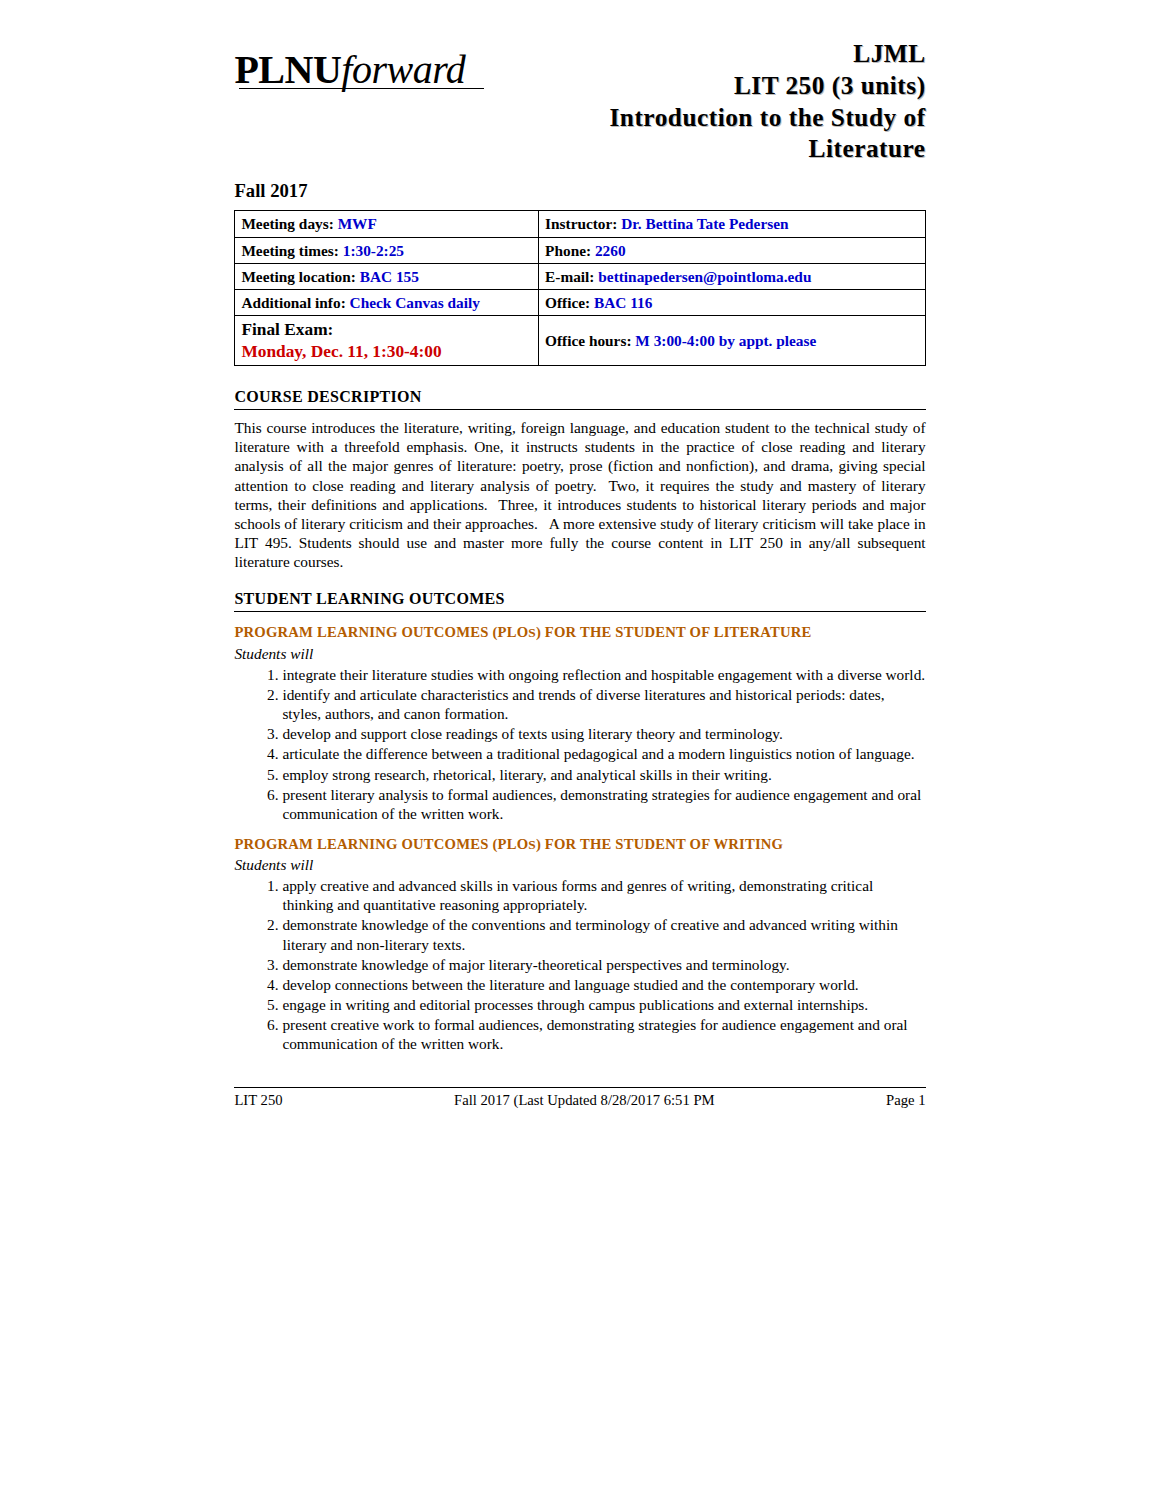PLNUforward
LJML
LIT 250 (3 units)
Introduction to the Study of Literature
Fall 2017
| Meeting days: MWF | Instructor: Dr. Bettina Tate Pedersen |
| Meeting times: 1:30-2:25 | Phone: 2260 |
| Meeting location: BAC 155 | E-mail: bettinapedersen@pointloma.edu |
| Additional info: Check Canvas daily | Office: BAC 116 |
| Final Exam: Monday, Dec. 11, 1:30-4:00 | Office hours: M 3:00-4:00 by appt. please |
Course Description
This course introduces the literature, writing, foreign language, and education student to the technical study of literature with a threefold emphasis. One, it instructs students in the practice of close reading and literary analysis of all the major genres of literature: poetry, prose (fiction and nonfiction), and drama, giving special attention to close reading and literary analysis of poetry. Two, it requires the study and mastery of literary terms, their definitions and applications. Three, it introduces students to historical literary periods and major schools of literary criticism and their approaches. A more extensive study of literary criticism will take place in LIT 495. Students should use and master more fully the course content in LIT 250 in any/all subsequent literature courses.
Student Learning Outcomes
Program Learning Outcomes (PLOS) for the Student of Literature
Students will
integrate their literature studies with ongoing reflection and hospitable engagement with a diverse world.
identify and articulate characteristics and trends of diverse literatures and historical periods: dates, styles, authors, and canon formation.
develop and support close readings of texts using literary theory and terminology.
articulate the difference between a traditional pedagogical and a modern linguistics notion of language.
employ strong research, rhetorical, literary, and analytical skills in their writing.
present literary analysis to formal audiences, demonstrating strategies for audience engagement and oral communication of the written work.
Program Learning Outcomes (PLOS) for the Student of Writing
Students will
apply creative and advanced skills in various forms and genres of writing, demonstrating critical thinking and quantitative reasoning appropriately.
demonstrate knowledge of the conventions and terminology of creative and advanced writing within literary and non-literary texts.
demonstrate knowledge of major literary-theoretical perspectives and terminology.
develop connections between the literature and language studied and the contemporary world.
engage in writing and editorial processes through campus publications and external internships.
present creative work to formal audiences, demonstrating strategies for audience engagement and oral communication of the written work.
LIT 250
Fall 2017 (Last Updated 8/28/2017 6:51 PM
Page 1